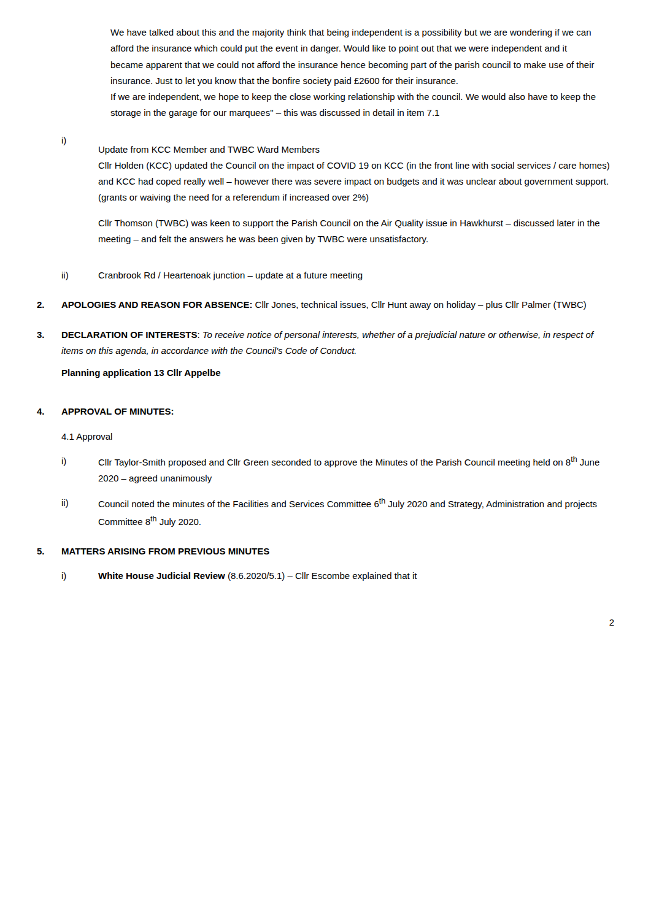We have talked about this and the majority think that being independent is a possibility but we are wondering if we can afford the insurance which could put the event in danger. Would like to point out that we were independent and it became apparent that we could not afford the insurance hence becoming part of the parish council to make use of their insurance. Just to let you know that the bonfire society paid £2600 for their insurance.
If we are independent, we hope to keep the close working relationship with the council. We would also have to keep the storage in the garage for our marquees" – this was discussed in detail in item 7.1
i)
Update from KCC Member and TWBC Ward Members
Cllr Holden (KCC) updated the Council on the impact of COVID 19 on KCC (in the front line with social services / care homes) and KCC had coped really well – however there was severe impact on budgets and it was unclear about government support. (grants or waiving the need for a referendum if increased over 2%)
Cllr Thomson (TWBC) was keen to support the Parish Council on the Air Quality issue in Hawkhurst – discussed later in the meeting – and felt the answers he was been given by TWBC were unsatisfactory.
ii)
Cranbrook Rd / Heartenoak junction – update at a future meeting
2.
APOLOGIES AND REASON FOR ABSENCE: Cllr Jones, technical issues, Cllr Hunt away on holiday – plus Cllr Palmer (TWBC)
3.
DECLARATION OF INTERESTS: To receive notice of personal interests, whether of a prejudicial nature or otherwise, in respect of items on this agenda, in accordance with the Council's Code of Conduct.
Planning application 13 Cllr Appelbe
4.
APPROVAL OF MINUTES:
4.1 Approval
i)
Cllr Taylor-Smith proposed and Cllr Green seconded to approve the Minutes of the Parish Council meeting held on 8th June 2020 – agreed unanimously
ii)
Council noted the minutes of the Facilities and Services Committee 6th July 2020 and Strategy, Administration and projects Committee 8th July 2020.
5.
MATTERS ARISING FROM PREVIOUS MINUTES
i)
White House Judicial Review (8.6.2020/5.1) – Cllr Escombe explained that it
2